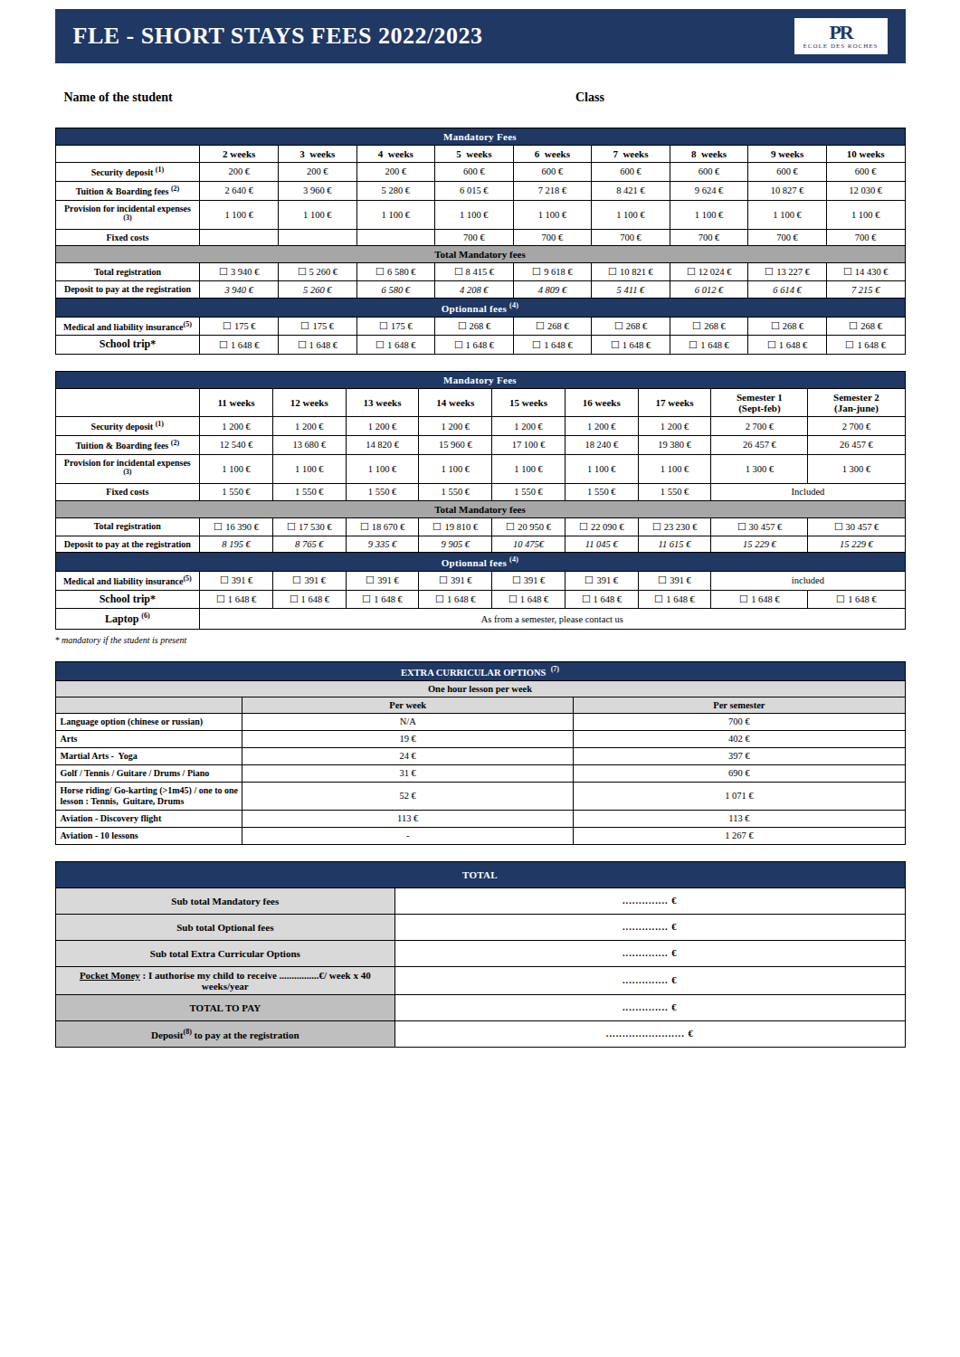FLE - SHORT STAYS FEES 2022/2023
PR
ÉCOLE DES ROCHES
Name of the student
Class
| Mandatory Fees |
| | 2 weeks | 3 weeks | 4 weeks | 5 weeks | 6 weeks | 7 weeks | 8 weeks | 9 weeks | 10 weeks |
| Security deposit (1) | 200 € | 200 € | 200 € | 600 € | 600 € | 600 € | 600 € | 600 € | 600 € |
| Tuition & Boarding fees (2) | 2 640 € | 3 960 € | 5 280 € | 6 015 € | 7 218 € | 8 421 € | 9 624 € | 10 827 € | 12 030 € |
| Provision for incidental expenses (3) | 1 100 € | 1 100 € | 1 100 € | 1 100 € | 1 100 € | 1 100 € | 1 100 € | 1 100 € | 1 100 € |
| Fixed costs | | | | 700 € | 700 € | 700 € | 700 € | 700 € | 700 € |
| Total Mandatory fees |
| Total registration | 3 940 € | 5 260 € | 6 580 € | 8 415 € | 9 618 € | 10 821 € | 12 024 € | 13 227 € | 14 430 € |
| Deposit to pay at the registration | 3 940 € | 5 260 € | 6 580 € | 4 208 € | 4 809 € | 5 411 € | 6 012 € | 6 614 € | 7 215 € |
| Optionnal fees (4) |
| Medical and liability insurance (5) | 175 € | 175 € | 175 € | 268 € | 268 € | 268 € | 268 € | 268 € | 268 € |
| School trip* | 1 648 € | 1 648 € | 1 648 € | 1 648 € | 1 648 € | 1 648 € | 1 648 € | 1 648 € | 1 648 € |
| Mandatory Fees |
| | 11 weeks | 12 weeks | 13 weeks | 14 weeks | 15 weeks | 16 weeks | 17 weeks | Semester 1 (Sept-feb) | Semester 2 (Jan-june) |
| Security deposit (1) | 1 200 € | 1 200 € | 1 200 € | 1 200 € | 1 200 € | 1 200 € | 1 200 € | 2 700 € | 2 700 € |
| Tuition & Boarding fees (2) | 12 540 € | 13 680 € | 14 820 € | 15 960 € | 17 100 € | 18 240 € | 19 380 € | 26 457 € | 26 457 € |
| Provision for incidental expenses (3) | 1 100 € | 1 100 € | 1 100 € | 1 100 € | 1 100 € | 1 100 € | 1 100 € | 1 300 € | 1 300 € |
| Fixed costs | 1 550 € | 1 550 € | 1 550 € | 1 550 € | 1 550 € | 1 550 € | 1 550 € | Included |
| Total Mandatory fees |
| Total registration | 16 390 € | 17 530 € | 18 670 € | 19 810 € | 20 950 € | 22 090 € | 23 230 € | 30 457 € | 30 457 € |
| Deposit to pay at the registration | 8 195 € | 8 765 € | 9 335 € | 9 905 € | 10 475€ | 11 045 € | 11 615 € | 15 229 € | 15 229 € |
| Optionnal fees (4) |
| Medical and liability insurance (5) | 391 € | 391 € | 391 € | 391 € | 391 € | 391 € | 391 € | included |
| School trip* | 1 648 € | 1 648 € | 1 648 € | 1 648 € | 1 648 € | 1 648 € | 1 648 € | 1 648 € | 1 648 € |
| Laptop (6) | As from a semester, please contact us |
* mandatory if the student is present
| EXTRA CURRICULAR OPTIONS (7) |
| One hour lesson per week |
| | Per week | Per semester |
| Language option (chinese or russian) | N/A | 700 € |
| Arts | 19 € | 402 € |
| Martial Arts - Yoga | 24 € | 397 € |
| Golf / Tennis / Guitare / Drums / Piano | 31 € | 690 € |
| Horse riding/ Go-karting (>1m45) / one to one lesson : Tennis, Guitare, Drums | 52 € | 1 071 € |
| Aviation - Discovery flight | 113 € | 113 € |
| Aviation - 10 lessons | - | 1 267 € |
| TOTAL |
| Sub total Mandatory fees | .............. € |
| Sub total Optional fees | .............. € |
| Sub total Extra Curricular Options | .............. € |
| Pocket Money : I authorise my child to receive ................€/ week x 40 weeks/year | .............. € |
| TOTAL TO PAY | .............. € |
| Deposit (8) to pay at the registration | ........................ € |